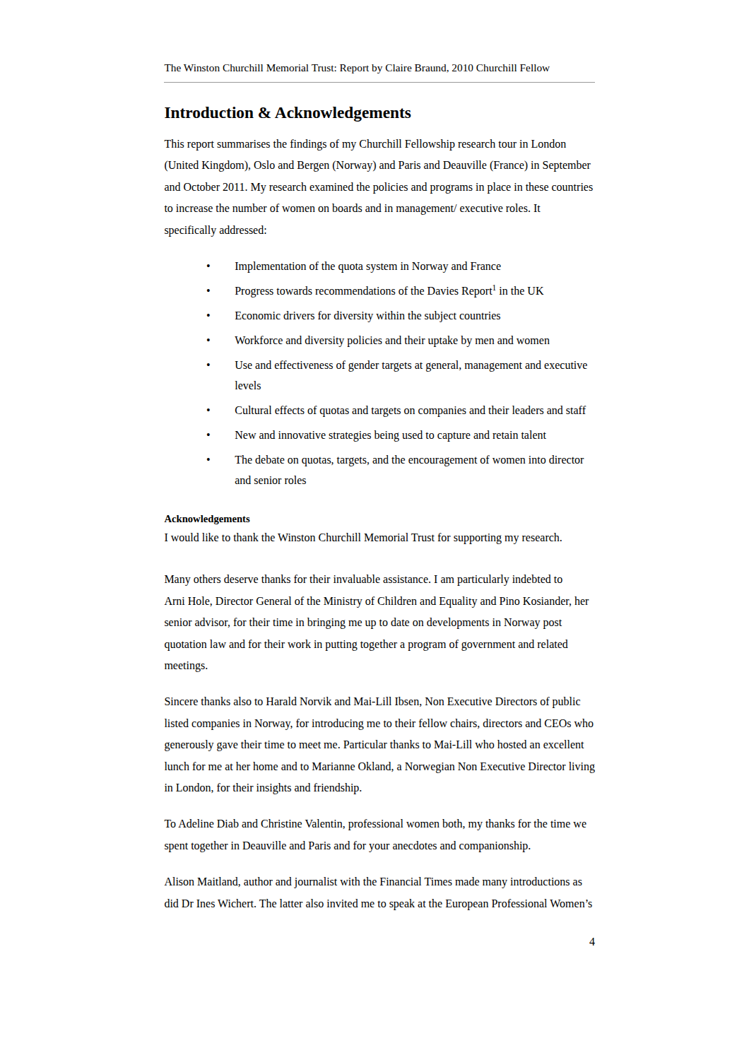The Winston Churchill Memorial Trust: Report by Claire Braund, 2010 Churchill Fellow
Introduction & Acknowledgements
This report summarises the findings of my Churchill Fellowship research tour in London (United Kingdom), Oslo and Bergen (Norway) and Paris and Deauville (France) in September and October 2011. My research examined the policies and programs in place in these countries to increase the number of women on boards and in management/ executive roles. It specifically addressed:
Implementation of the quota system in Norway and France
Progress towards recommendations of the Davies Report1 in the UK
Economic drivers for diversity within the subject countries
Workforce and diversity policies and their uptake by men and women
Use and effectiveness of gender targets at general, management and executive levels
Cultural effects of quotas and targets on companies and their leaders and staff
New and innovative strategies being used to capture and retain talent
The debate on quotas, targets, and the encouragement of women into director and senior roles
Acknowledgements
I would like to thank the Winston Churchill Memorial Trust for supporting my research.
Many others deserve thanks for their invaluable assistance. I am particularly indebted to
Arni Hole, Director General of the Ministry of Children and Equality and Pino Kosiander, her senior advisor, for their time in bringing me up to date on developments in Norway post quotation law and for their work in putting together a program of government and related meetings.
Sincere thanks also to Harald Norvik and Mai-Lill Ibsen, Non Executive Directors of public listed companies in Norway, for introducing me to their fellow chairs, directors and CEOs who generously gave their time to meet me. Particular thanks to Mai-Lill who hosted an excellent lunch for me at her home and to Marianne Okland, a Norwegian Non Executive Director living in London, for their insights and friendship.
To Adeline Diab and Christine Valentin, professional women both, my thanks for the time we spent together in Deauville and Paris and for your anecdotes and companionship.
Alison Maitland, author and journalist with the Financial Times made many introductions as did Dr Ines Wichert. The latter also invited me to speak at the European Professional Women’s
4